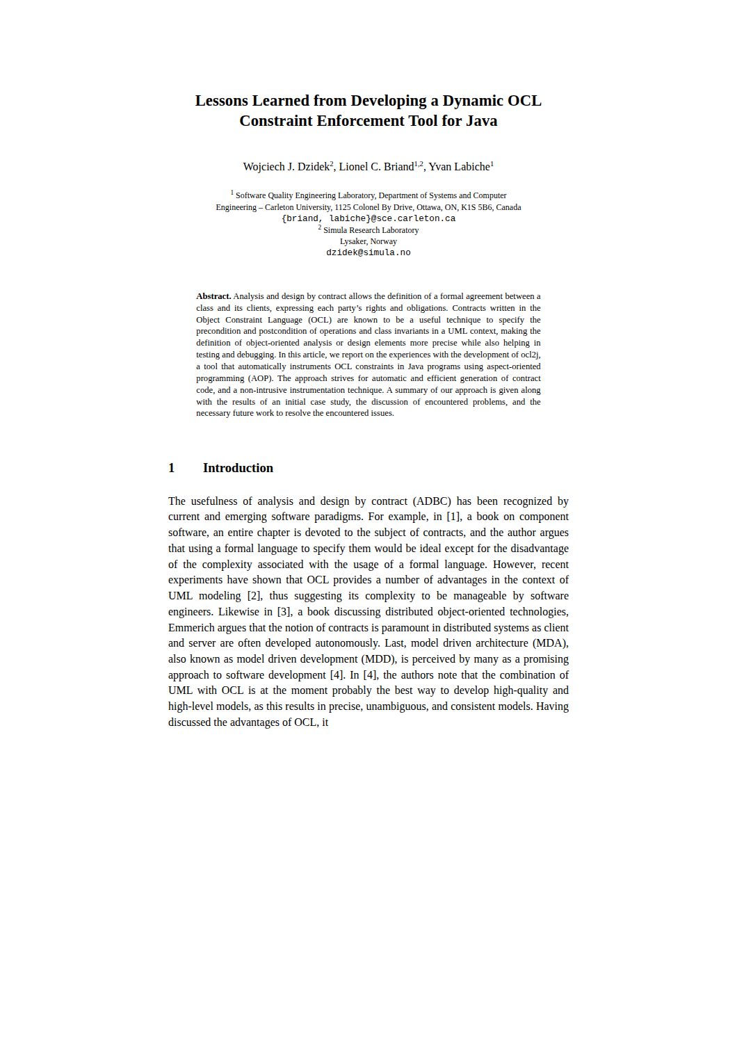Lessons Learned from Developing a Dynamic OCL
Constraint Enforcement Tool for Java
Wojciech J. Dzidek2, Lionel C. Briand1,2, Yvan Labiche1
1 Software Quality Engineering Laboratory, Department of Systems and Computer
Engineering – Carleton University, 1125 Colonel By Drive, Ottawa, ON, K1S 5B6, Canada
{briand, labiche}@sce.carleton.ca
2 Simula Research Laboratory
Lysaker, Norway
dzidek@simula.no
Abstract. Analysis and design by contract allows the definition of a formal agreement between a class and its clients, expressing each party’s rights and obligations. Contracts written in the Object Constraint Language (OCL) are known to be a useful technique to specify the precondition and postcondition of operations and class invariants in a UML context, making the definition of object-oriented analysis or design elements more precise while also helping in testing and debugging. In this article, we report on the experiences with the development of ocl2j, a tool that automatically instruments OCL constraints in Java programs using aspect-oriented programming (AOP). The approach strives for automatic and efficient generation of contract code, and a non-intrusive instrumentation technique. A summary of our approach is given along with the results of an initial case study, the discussion of encountered problems, and the necessary future work to resolve the encountered issues.
1 Introduction
The usefulness of analysis and design by contract (ADBC) has been recognized by current and emerging software paradigms. For example, in [1], a book on component software, an entire chapter is devoted to the subject of contracts, and the author argues that using a formal language to specify them would be ideal except for the disadvantage of the complexity associated with the usage of a formal language. However, recent experiments have shown that OCL provides a number of advantages in the context of UML modeling [2], thus suggesting its complexity to be manageable by software engineers. Likewise in [3], a book discussing distributed object-oriented technologies, Emmerich argues that the notion of contracts is paramount in distributed systems as client and server are often developed autonomously. Last, model driven architecture (MDA), also known as model driven development (MDD), is perceived by many as a promising approach to software development [4]. In [4], the authors note that the combination of UML with OCL is at the moment probably the best way to develop high-quality and high-level models, as this results in precise, unambiguous, and consistent models. Having discussed the advantages of OCL, it